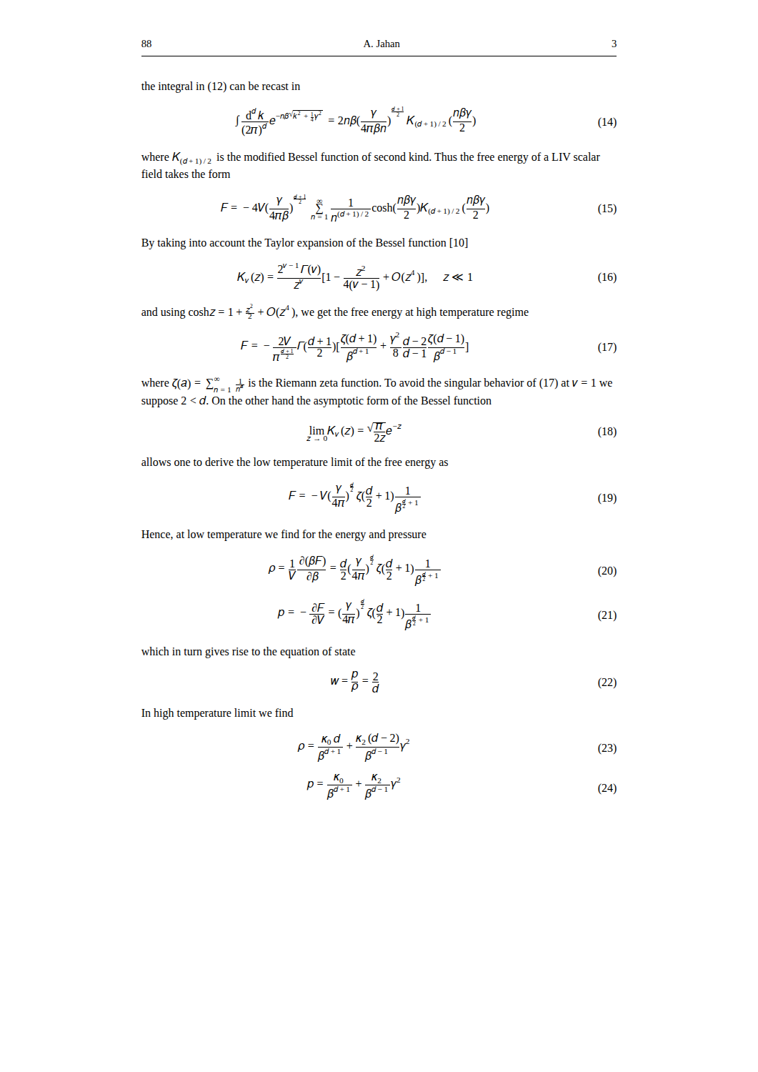88 A. Jahan 3
the integral in (12) can be recast in
∫ ddk (2π)d e −nβ k2 + 14 γ2 = 2nβ ( γ 4πβn ) d+12 K(d+1)/2 ( nβγ2 )
(14)
where K(d+1)/2 is the modified Bessel function of second kind. Thus the free energy of a LIV scalar field takes the form
F = −4V ( γ4πβ ) d+12 ∑ n=1 ∞ 1 n(d+1)/2 cosh ( nβγ2 ) K(d+1)/2 ( nβγ2 )
(15)
By taking into account the Taylor expansion of the Bessel function [10]
Kν (z) = 2ν−1Γ(ν) zν [ 1 − z2 4(ν−1) + O(z4) ] , z≪1
(16)
and using coshz=1+z22+O(z4), we get the free energy at high temperature regime
F = − 2V πd+12 Γ ( d+12 ) [ ζ(d+1) βd+1 + γ28 d−2 d−1 ζ(d−1) βd−1 ]
(17)
where ζ(a)=∑n=1∞1na is the Riemann zeta function. To avoid the singular behavior of (17) at ν=1 we suppose 2<d. On the other hand the asymptotic form of the Bessel function
lim z→0 Kν (z) = π2z e−z
(18)
allows one to derive the low temperature limit of the free energy as
F = −V ( γ4π ) d2 ζ ( d2 +1 ) 1 βd2+1
(19)
Hence, at low temperature we find for the energy and pressure
ρ = 1V ∂(βF) ∂β = d2 ( γ4π ) d2 ζ ( d2 +1 ) 1 βd2+1
(20)
p = − ∂F ∂V = ( γ4π ) d2 ζ ( d2 +1 ) 1 βd2+1
(21)
which in turn gives rise to the equation of state
w = pρ = 2d
(22)
In high temperature limit we find
ρ = κ0d βd+1 + κ2(d−2) βd−1 γ2
(23)
p = κ0 βd+1 + κ2 βd−1 γ2
(24)